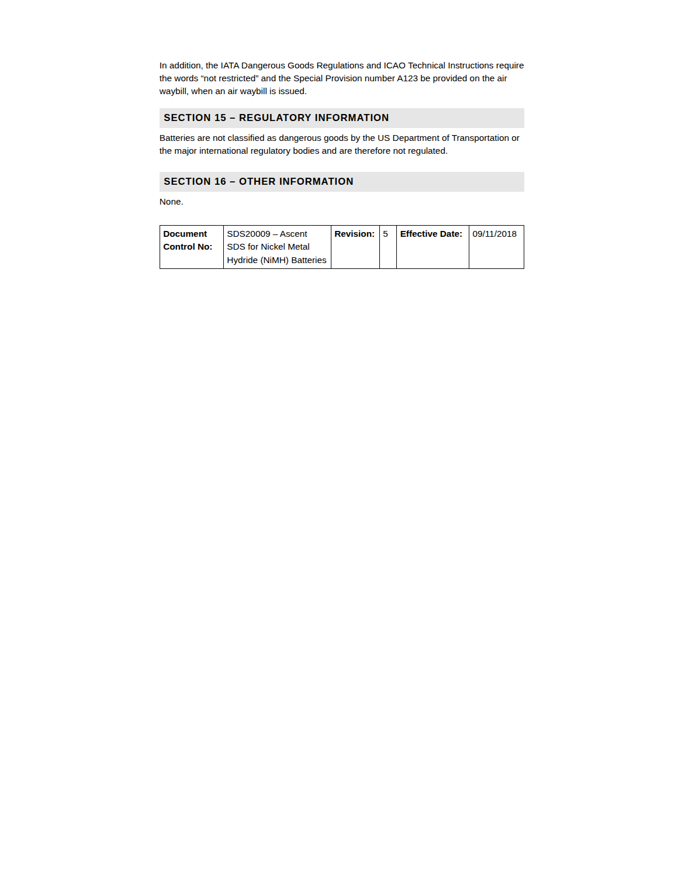In addition, the IATA Dangerous Goods Regulations and ICAO Technical Instructions require the words “not restricted” and the Special Provision number A123 be provided on the air waybill, when an air waybill is issued.
Section 15 – Regulatory Information
Batteries are not classified as dangerous goods by the US Department of Transportation or the major international regulatory bodies and are therefore not regulated.
Section 16 – Other Information
None.
| Document Control No: | SDS20009 – Ascent SDS for Nickel Metal Hydride (NiMH) Batteries | Revision: | 5 | Effective Date: | 09/11/2018 |